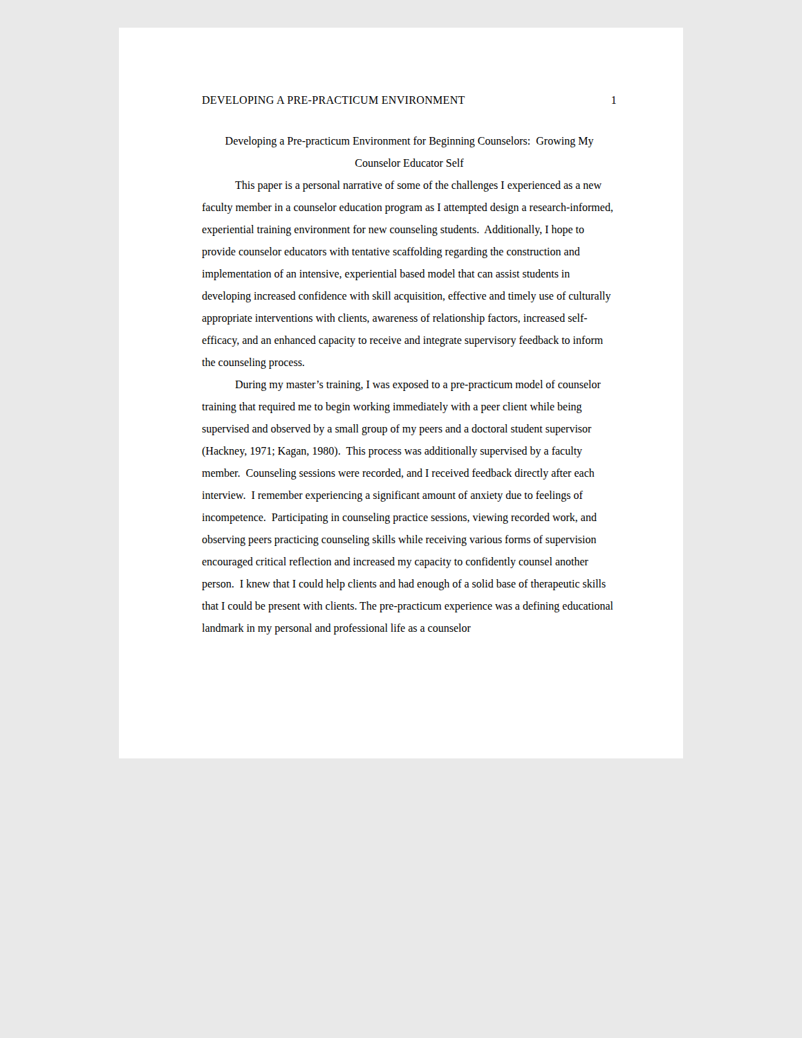Developing a Pre-practicum Environment 1
Developing a Pre-practicum Environment for Beginning Counselors: Growing My Counselor Educator Self
This paper is a personal narrative of some of the challenges I experienced as a new faculty member in a counselor education program as I attempted design a research-informed, experiential training environment for new counseling students. Additionally, I hope to provide counselor educators with tentative scaffolding regarding the construction and implementation of an intensive, experiential based model that can assist students in developing increased confidence with skill acquisition, effective and timely use of culturally appropriate interventions with clients, awareness of relationship factors, increased self-efficacy, and an enhanced capacity to receive and integrate supervisory feedback to inform the counseling process.
During my master’s training, I was exposed to a pre-practicum model of counselor training that required me to begin working immediately with a peer client while being supervised and observed by a small group of my peers and a doctoral student supervisor (Hackney, 1971; Kagan, 1980). This process was additionally supervised by a faculty member. Counseling sessions were recorded, and I received feedback directly after each interview. I remember experiencing a significant amount of anxiety due to feelings of incompetence. Participating in counseling practice sessions, viewing recorded work, and observing peers practicing counseling skills while receiving various forms of supervision encouraged critical reflection and increased my capacity to confidently counsel another person. I knew that I could help clients and had enough of a solid base of therapeutic skills that I could be present with clients. The pre-practicum experience was a defining educational landmark in my personal and professional life as a counselor